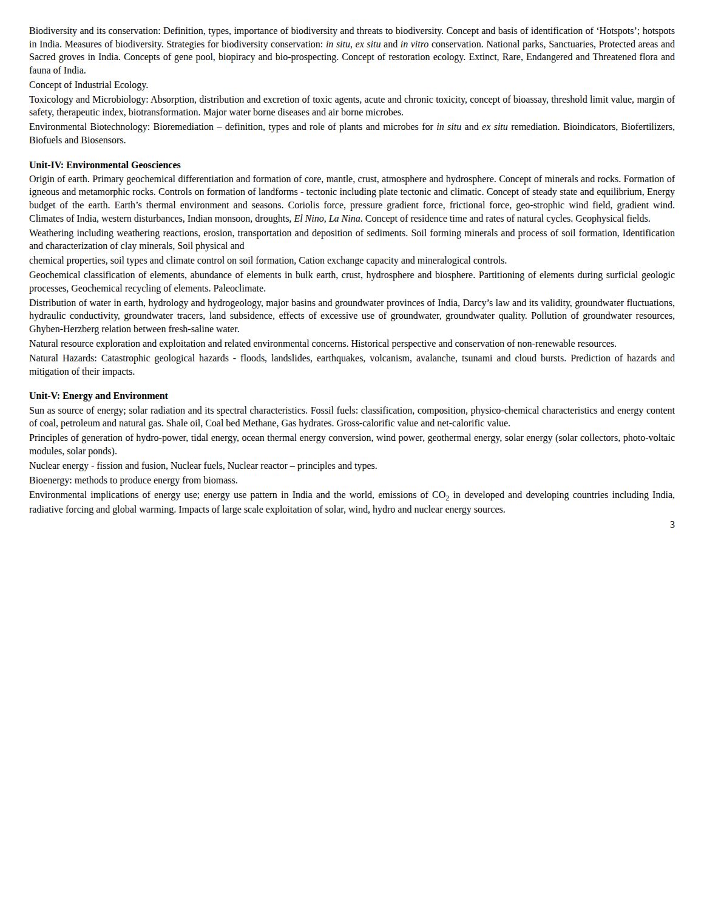Biodiversity and its conservation: Definition, types, importance of biodiversity and threats to biodiversity. Concept and basis of identification of ‘Hotspots’; hotspots in India. Measures of biodiversity. Strategies for biodiversity conservation: in situ, ex situ and in vitro conservation. National parks, Sanctuaries, Protected areas and Sacred groves in India. Concepts of gene pool, biopiracy and bio-prospecting. Concept of restoration ecology. Extinct, Rare, Endangered and Threatened flora and fauna of India.
Concept of Industrial Ecology.
Toxicology and Microbiology: Absorption, distribution and excretion of toxic agents, acute and chronic toxicity, concept of bioassay, threshold limit value, margin of safety, therapeutic index, biotransformation. Major water borne diseases and air borne microbes.
Environmental Biotechnology: Bioremediation – definition, types and role of plants and microbes for in situ and ex situ remediation. Bioindicators, Biofertilizers, Biofuels and Biosensors.
Unit-IV: Environmental Geosciences
Origin of earth. Primary geochemical differentiation and formation of core, mantle, crust, atmosphere and hydrosphere. Concept of minerals and rocks. Formation of igneous and metamorphic rocks. Controls on formation of landforms - tectonic including plate tectonic and climatic. Concept of steady state and equilibrium, Energy budget of the earth. Earth’s thermal environment and seasons. Coriolis force, pressure gradient force, frictional force, geo-strophic wind field, gradient wind. Climates of India, western disturbances, Indian monsoon, droughts, El Nino, La Nina. Concept of residence time and rates of natural cycles. Geophysical fields.
Weathering including weathering reactions, erosion, transportation and deposition of sediments. Soil forming minerals and process of soil formation, Identification and characterization of clay minerals, Soil physical and
chemical properties, soil types and climate control on soil formation, Cation exchange capacity and mineralogical controls.
Geochemical classification of elements, abundance of elements in bulk earth, crust, hydrosphere and biosphere. Partitioning of elements during surficial geologic processes, Geochemical recycling of elements. Paleoclimate.
Distribution of water in earth, hydrology and hydrogeology, major basins and groundwater provinces of India, Darcy’s law and its validity, groundwater fluctuations, hydraulic conductivity, groundwater tracers, land subsidence, effects of excessive use of groundwater, groundwater quality. Pollution of groundwater resources, Ghyben-Herzberg relation between fresh-saline water.
Natural resource exploration and exploitation and related environmental concerns. Historical perspective and conservation of non-renewable resources.
Natural Hazards: Catastrophic geological hazards - floods, landslides, earthquakes, volcanism, avalanche, tsunami and cloud bursts. Prediction of hazards and mitigation of their impacts.
Unit-V: Energy and Environment
Sun as source of energy; solar radiation and its spectral characteristics. Fossil fuels: classification, composition, physico-chemical characteristics and energy content of coal, petroleum and natural gas. Shale oil, Coal bed Methane, Gas hydrates. Gross-calorific value and net-calorific value.
Principles of generation of hydro-power, tidal energy, ocean thermal energy conversion, wind power, geothermal energy, solar energy (solar collectors, photo-voltaic modules, solar ponds).
Nuclear energy - fission and fusion, Nuclear fuels, Nuclear reactor – principles and types.
Bioenergy: methods to produce energy from biomass.
Environmental implications of energy use; energy use pattern in India and the world, emissions of CO2 in developed and developing countries including India, radiative forcing and global warming. Impacts of large scale exploitation of solar, wind, hydro and nuclear energy sources.
3